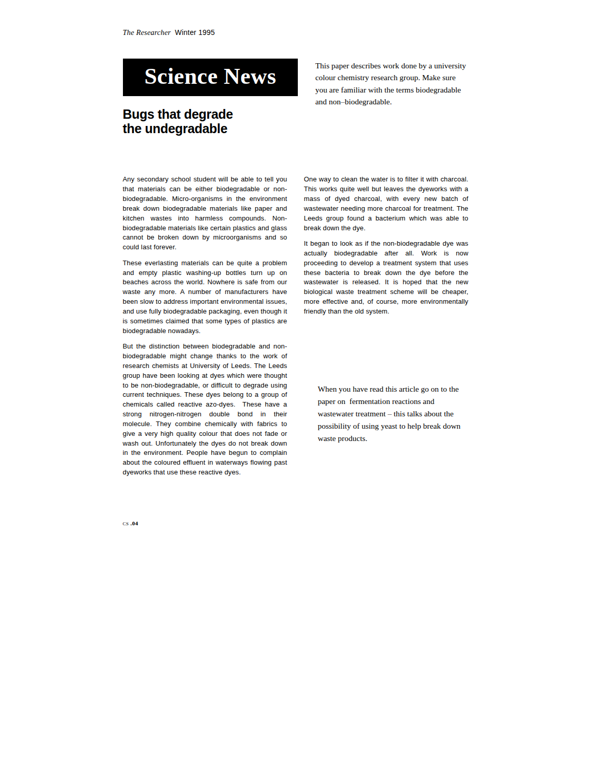The Researcher Winter 1995
Science News
Bugs that degrade
the undegradable
This paper describes work done by a university colour chemistry research group. Make sure you are familiar with the terms biodegradable and non–biodegradable.
Any secondary school student will be able to tell you that materials can be either biodegradable or non-biodegradable. Micro-organisms in the environment break down biodegradable materials like paper and kitchen wastes into harmless compounds. Non-biodegradable materials like certain plastics and glass cannot be broken down by microorganisms and so could last forever.
These everlasting materials can be quite a problem and empty plastic washing-up bottles turn up on beaches across the world. Nowhere is safe from our waste any more. A number of manufacturers have been slow to address important environmental issues, and use fully biodegradable packaging, even though it is sometimes claimed that some types of plastics are biodegradable nowadays.
But the distinction between biodegradable and non-biodegradable might change thanks to the work of research chemists at University of Leeds. The Leeds group have been looking at dyes which were thought to be non-biodegradable, or difficult to degrade using current techniques. These dyes belong to a group of chemicals called reactive azo-dyes. These have a strong nitrogen-nitrogen double bond in their molecule. They combine chemically with fabrics to give a very high quality colour that does not fade or wash out. Unfortunately the dyes do not break down in the environment. People have begun to complain about the coloured effluent in waterways flowing past dyeworks that use these reactive dyes.
One way to clean the water is to filter it with charcoal. This works quite well but leaves the dyeworks with a mass of dyed charcoal, with every new batch of wastewater needing more charcoal for treatment. The Leeds group found a bacterium which was able to break down the dye.
It began to look as if the non-biodegradable dye was actually biodegradable after all. Work is now proceeding to develop a treatment system that uses these bacteria to break down the dye before the wastewater is released. It is hoped that the new biological waste treatment scheme will be cheaper, more effective and, of course, more environmentally friendly than the old system.
When you have read this article go on to the paper on fermentation reactions and wastewater treatment – this talks about the possibility of using yeast to help break down waste products.
CS .04